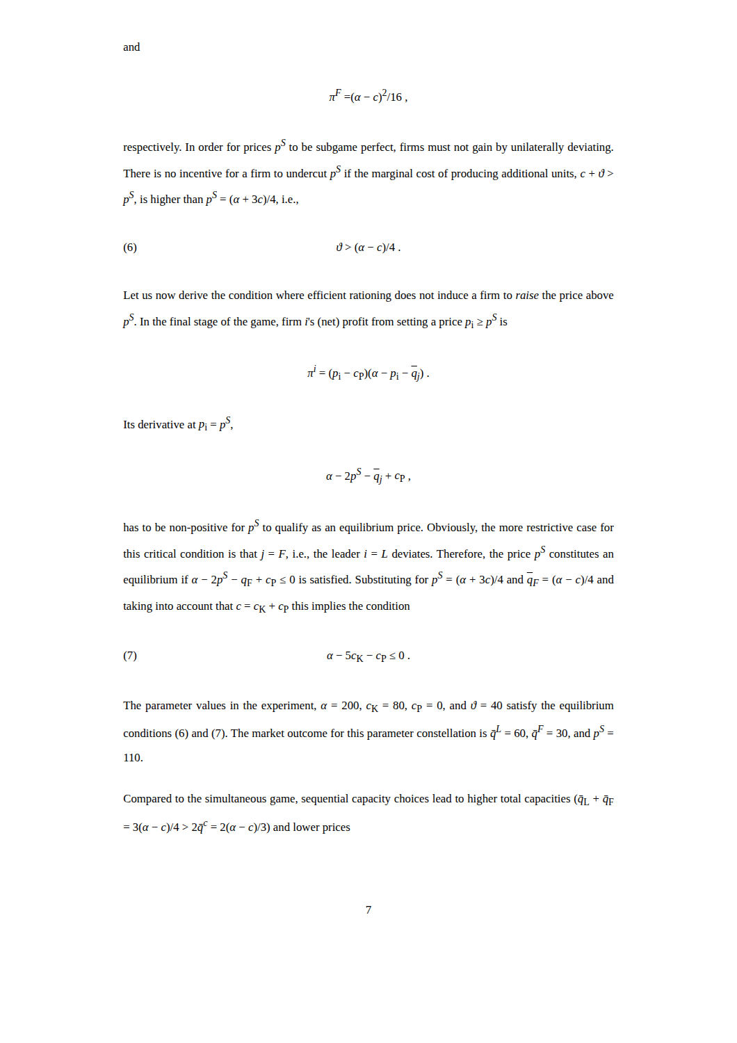and
πF =(α − c)2/16 ,
respectively. In order for prices pS to be subgame perfect, firms must not gain by unilaterally deviating. There is no incentive for a firm to undercut pS if the marginal cost of producing additional units, c + ϑ > pS, is higher than pS = (α + 3c)/4, i.e.,
(6) ϑ > (α − c)/4 .
Let us now derive the condition where efficient rationing does not induce a firm to raise the price above pS. In the final stage of the game, firm i's (net) profit from setting a price pi ≥ pS is
πi = (pi − cP)(α − pi − qj) .
Its derivative at pi = pS,
α − 2pS − qj + cP ,
has to be non-positive for pS to qualify as an equilibrium price. Obviously, the more restrictive case for this critical condition is that j = F, i.e., the leader i = L deviates. Therefore, the price pS constitutes an equilibrium if α − 2pS − qF + cP ≤ 0 is satisfied. Substituting for pS = (α + 3c)/4 and qF = (α − c)/4 and taking into account that c = cK + cP this implies the condition
(7) α − 5cK − cP ≤ 0 .
The parameter values in the experiment, α = 200, cK = 80, cP = 0, and ϑ = 40 satisfy the equilibrium conditions (6) and (7). The market outcome for this parameter constellation is q̄L = 60, q̄F = 30, and pS = 110.
Compared to the simultaneous game, sequential capacity choices lead to higher total capacities (q̄L + q̄F = 3(α − c)/4 > 2q̄c = 2(α − c)/3) and lower prices
7